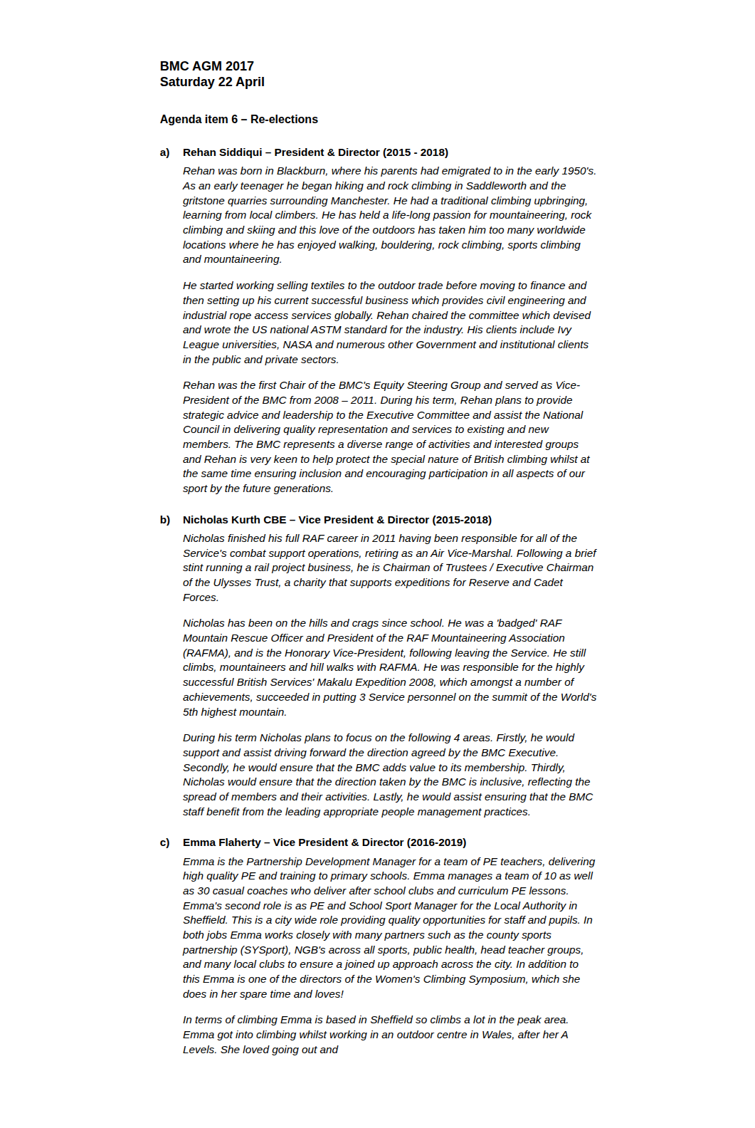BMC AGM 2017
Saturday 22 April
Agenda item 6 – Re-elections
a) Rehan Siddiqui – President & Director (2015 - 2018)
Rehan was born in Blackburn, where his parents had emigrated to in the early 1950's. As an early teenager he began hiking and rock climbing in Saddleworth and the gritstone quarries surrounding Manchester. He had a traditional climbing upbringing, learning from local climbers. He has held a life-long passion for mountaineering, rock climbing and skiing and this love of the outdoors has taken him too many worldwide locations where he has enjoyed walking, bouldering, rock climbing, sports climbing and mountaineering.
He started working selling textiles to the outdoor trade before moving to finance and then setting up his current successful business which provides civil engineering and industrial rope access services globally. Rehan chaired the committee which devised and wrote the US national ASTM standard for the industry. His clients include Ivy League universities, NASA and numerous other Government and institutional clients in the public and private sectors.
Rehan was the first Chair of the BMC's Equity Steering Group and served as Vice-President of the BMC from 2008 – 2011. During his term, Rehan plans to provide strategic advice and leadership to the Executive Committee and assist the National Council in delivering quality representation and services to existing and new members. The BMC represents a diverse range of activities and interested groups and Rehan is very keen to help protect the special nature of British climbing whilst at the same time ensuring inclusion and encouraging participation in all aspects of our sport by the future generations.
b) Nicholas Kurth CBE – Vice President & Director (2015-2018)
Nicholas finished his full RAF career in 2011 having been responsible for all of the Service's combat support operations, retiring as an Air Vice-Marshal. Following a brief stint running a rail project business, he is Chairman of Trustees / Executive Chairman of the Ulysses Trust, a charity that supports expeditions for Reserve and Cadet Forces.
Nicholas has been on the hills and crags since school. He was a 'badged' RAF Mountain Rescue Officer and President of the RAF Mountaineering Association (RAFMA), and is the Honorary Vice-President, following leaving the Service. He still climbs, mountaineers and hill walks with RAFMA. He was responsible for the highly successful British Services' Makalu Expedition 2008, which amongst a number of achievements, succeeded in putting 3 Service personnel on the summit of the World's 5th highest mountain.
During his term Nicholas plans to focus on the following 4 areas. Firstly, he would support and assist driving forward the direction agreed by the BMC Executive. Secondly, he would ensure that the BMC adds value to its membership. Thirdly, Nicholas would ensure that the direction taken by the BMC is inclusive, reflecting the spread of members and their activities. Lastly, he would assist ensuring that the BMC staff benefit from the leading appropriate people management practices.
c) Emma Flaherty – Vice President & Director (2016-2019)
Emma is the Partnership Development Manager for a team of PE teachers, delivering high quality PE and training to primary schools. Emma manages a team of 10 as well as 30 casual coaches who deliver after school clubs and curriculum PE lessons. Emma's second role is as PE and School Sport Manager for the Local Authority in Sheffield. This is a city wide role providing quality opportunities for staff and pupils. In both jobs Emma works closely with many partners such as the county sports partnership (SYSport), NGB's across all sports, public health, head teacher groups, and many local clubs to ensure a joined up approach across the city. In addition to this Emma is one of the directors of the Women's Climbing Symposium, which she does in her spare time and loves!
In terms of climbing Emma is based in Sheffield so climbs a lot in the peak area. Emma got into climbing whilst working in an outdoor centre in Wales, after her A Levels. She loved going out and